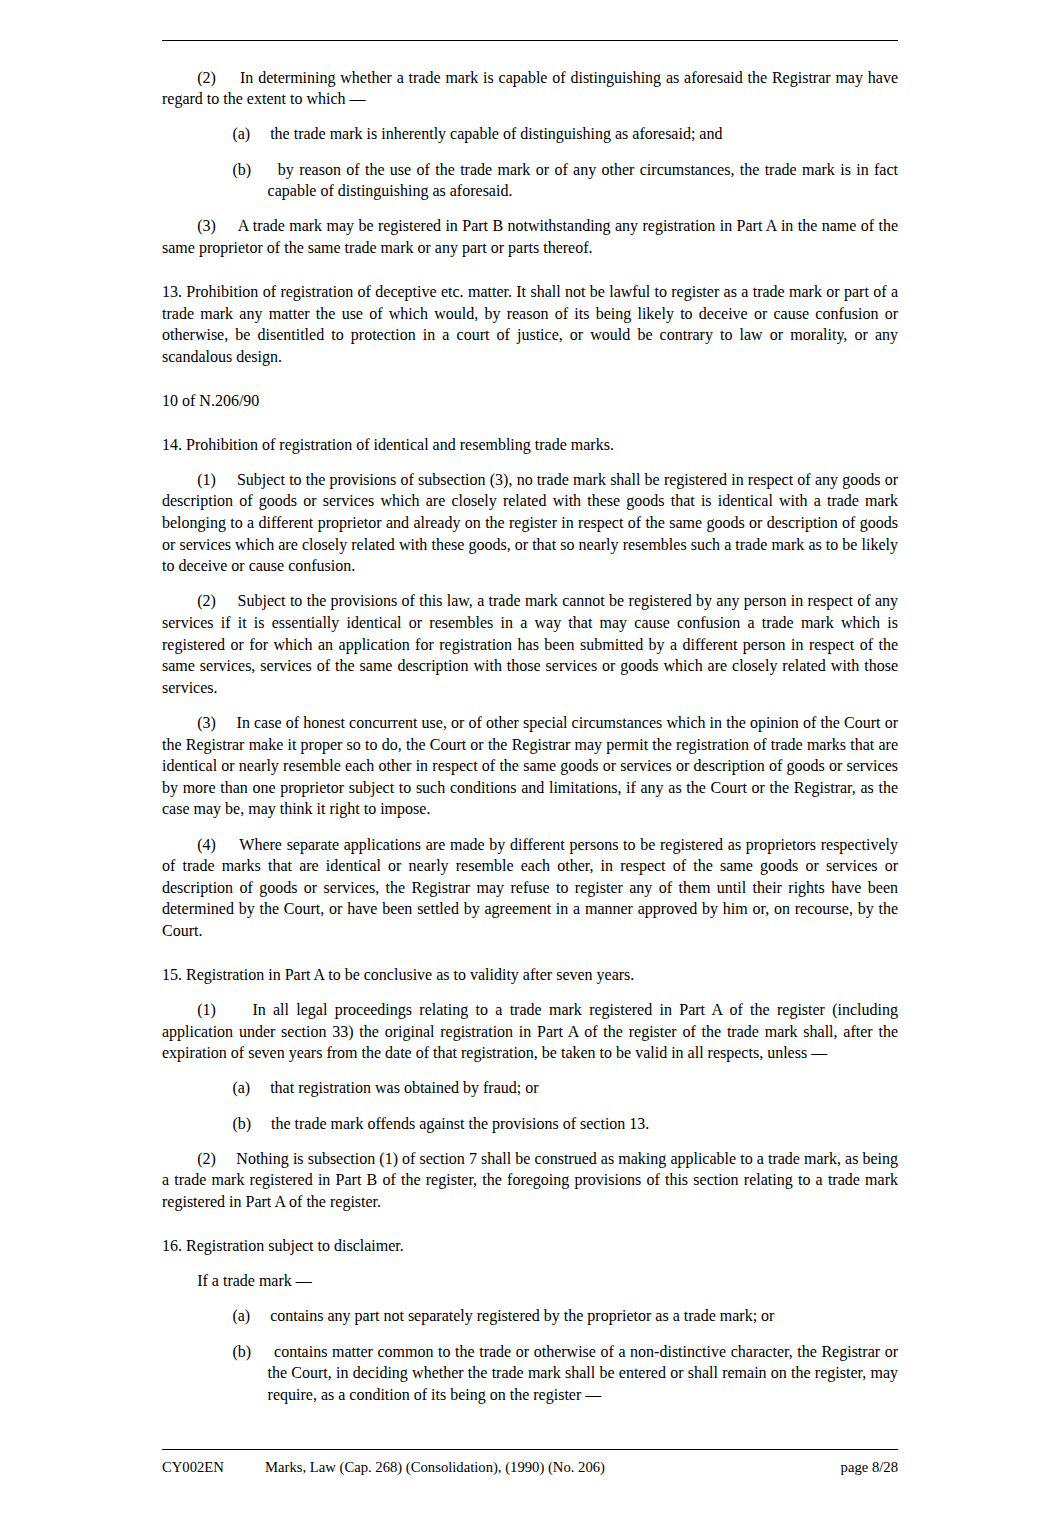(2) In determining whether a trade mark is capable of distinguishing as aforesaid the Registrar may have regard to the extent to which —
(a) the trade mark is inherently capable of distinguishing as aforesaid; and
(b) by reason of the use of the trade mark or of any other circumstances, the trade mark is in fact capable of distinguishing as aforesaid.
(3) A trade mark may be registered in Part B notwithstanding any registration in Part A in the name of the same proprietor of the same trade mark or any part or parts thereof.
13. Prohibition of registration of deceptive etc. matter. It shall not be lawful to register as a trade mark or part of a trade mark any matter the use of which would, by reason of its being likely to deceive or cause confusion or otherwise, be disentitled to protection in a court of justice, or would be contrary to law or morality, or any scandalous design.
10 of N.206/90
14. Prohibition of registration of identical and resembling trade marks.
(1) Subject to the provisions of subsection (3), no trade mark shall be registered in respect of any goods or description of goods or services which are closely related with these goods that is identical with a trade mark belonging to a different proprietor and already on the register in respect of the same goods or description of goods or services which are closely related with these goods, or that so nearly resembles such a trade mark as to be likely to deceive or cause confusion.
(2) Subject to the provisions of this law, a trade mark cannot be registered by any person in respect of any services if it is essentially identical or resembles in a way that may cause confusion a trade mark which is registered or for which an application for registration has been submitted by a different person in respect of the same services, services of the same description with those services or goods which are closely related with those services.
(3) In case of honest concurrent use, or of other special circumstances which in the opinion of the Court or the Registrar make it proper so to do, the Court or the Registrar may permit the registration of trade marks that are identical or nearly resemble each other in respect of the same goods or services or description of goods or services by more than one proprietor subject to such conditions and limitations, if any as the Court or the Registrar, as the case may be, may think it right to impose.
(4) Where separate applications are made by different persons to be registered as proprietors respectively of trade marks that are identical or nearly resemble each other, in respect of the same goods or services or description of goods or services, the Registrar may refuse to register any of them until their rights have been determined by the Court, or have been settled by agreement in a manner approved by him or, on recourse, by the Court.
15. Registration in Part A to be conclusive as to validity after seven years.
(1) In all legal proceedings relating to a trade mark registered in Part A of the register (including application under section 33) the original registration in Part A of the register of the trade mark shall, after the expiration of seven years from the date of that registration, be taken to be valid in all respects, unless —
(a) that registration was obtained by fraud; or
(b) the trade mark offends against the provisions of section 13.
(2) Nothing is subsection (1) of section 7 shall be construed as making applicable to a trade mark, as being a trade mark registered in Part B of the register, the foregoing provisions of this section relating to a trade mark registered in Part A of the register.
16. Registration subject to disclaimer.
If a trade mark —
(a) contains any part not separately registered by the proprietor as a trade mark; or
(b) contains matter common to the trade or otherwise of a non-distinctive character, the Registrar or the Court, in deciding whether the trade mark shall be entered or shall remain on the register, may require, as a condition of its being on the register —
| CY002EN | Marks, Law (Cap. 268) (Consolidation), (1990) (No. 206) | page 8/28 |